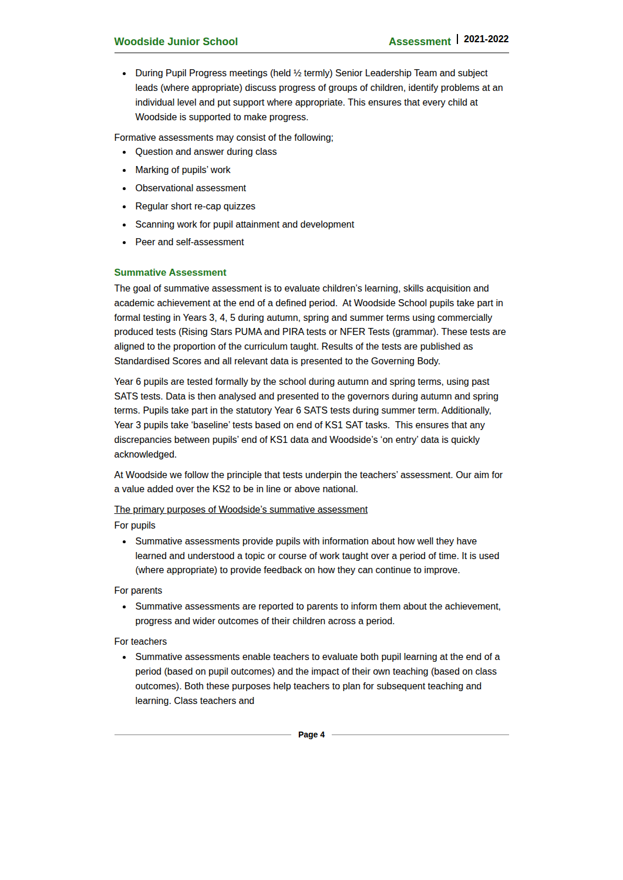Woodside Junior School
Assessment
2021-2022
During Pupil Progress meetings (held ½ termly) Senior Leadership Team and subject leads (where appropriate) discuss progress of groups of children, identify problems at an individual level and put support where appropriate. This ensures that every child at Woodside is supported to make progress.
Formative assessments may consist of the following;
Question and answer during class
Marking of pupils’ work
Observational assessment
Regular short re-cap quizzes
Scanning work for pupil attainment and development
Peer and self-assessment
Summative Assessment
The goal of summative assessment is to evaluate children’s learning, skills acquisition and academic achievement at the end of a defined period. At Woodside School pupils take part in formal testing in Years 3, 4, 5 during autumn, spring and summer terms using commercially produced tests (Rising Stars PUMA and PIRA tests or NFER Tests (grammar). These tests are aligned to the proportion of the curriculum taught. Results of the tests are published as Standardised Scores and all relevant data is presented to the Governing Body.
Year 6 pupils are tested formally by the school during autumn and spring terms, using past SATS tests. Data is then analysed and presented to the governors during autumn and spring terms. Pupils take part in the statutory Year 6 SATS tests during summer term. Additionally, Year 3 pupils take ‘baseline’ tests based on end of KS1 SAT tasks. This ensures that any discrepancies between pupils’ end of KS1 data and Woodside’s ‘on entry’ data is quickly acknowledged.
At Woodside we follow the principle that tests underpin the teachers’ assessment. Our aim for a value added over the KS2 to be in line or above national.
The primary purposes of Woodside’s summative assessment
For pupils
Summative assessments provide pupils with information about how well they have learned and understood a topic or course of work taught over a period of time. It is used (where appropriate) to provide feedback on how they can continue to improve.
For parents
Summative assessments are reported to parents to inform them about the achievement, progress and wider outcomes of their children across a period.
For teachers
Summative assessments enable teachers to evaluate both pupil learning at the end of a period (based on pupil outcomes) and the impact of their own teaching (based on class outcomes). Both these purposes help teachers to plan for subsequent teaching and learning. Class teachers and
Page 4